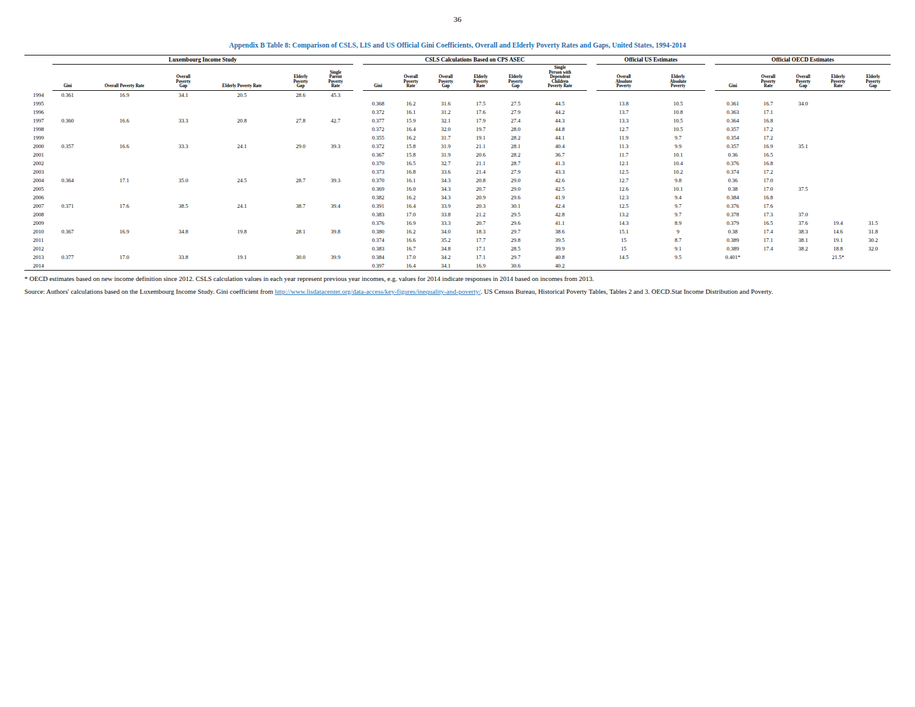36
Appendix B Table 8: Comparison of CSLS, LIS and US Official Gini Coefficients, Overall and Elderly Poverty Rates and Gaps, United States, 1994-2014
| | Luxembourg Income Study | | CSLS Calculations Based on CPS ASEC | | Official US Estimates | | Official OECD Estimates |
| --- | --- | --- | --- | --- | --- | --- | --- |
| | Gini | Overall Poverty Rate | Overall Poverty Gap | Elderly Poverty Rate | Elderly Poverty Gap | Single Parent Poverty Rate | | Gini | Overall Poverty Rate | Overall Poverty Gap | Elderly Poverty Rate | Elderly Poverty Gap | Single Person with Dependent Children Poverty Rate | | Overall Absolute Poverty | Elderly Absolute Poverty | | Gini | Overall Poverty Rate | Overall Poverty Gap | Elderly Poverty Rate | Elderly Poverty Gap |
| 1994 | 0.361 | 16.9 | 34.1 | 20.5 | 28.6 | 45.3 | | | | | | | | | | | | | | | | |
| 1995 | | | | | | | | 0.368 | 16.2 | 31.6 | 17.5 | 27.5 | 44.5 | | 13.8 | 10.5 | | 0.361 | 16.7 | 34.0 | | |
| 1996 | | | | | | | | 0.372 | 16.1 | 31.2 | 17.6 | 27.9 | 44.2 | | 13.7 | 10.8 | | 0.363 | 17.1 | | | |
| 1997 | 0.360 | 16.6 | 33.3 | 20.8 | 27.8 | 42.7 | | 0.377 | 15.9 | 32.1 | 17.9 | 27.4 | 44.3 | | 13.3 | 10.5 | | 0.364 | 16.8 | | | |
| 1998 | | | | | | | | 0.372 | 16.4 | 32.0 | 19.7 | 28.0 | 44.8 | | 12.7 | 10.5 | | 0.357 | 17.2 | | | |
| 1999 | | | | | | | | 0.355 | 16.2 | 31.7 | 19.1 | 28.2 | 44.1 | | 11.9 | 9.7 | | 0.354 | 17.2 | | | |
| 2000 | 0.357 | 16.6 | 33.3 | 24.1 | 29.0 | 39.3 | | 0.372 | 15.8 | 31.9 | 21.1 | 28.1 | 40.4 | | 11.3 | 9.9 | | 0.357 | 16.9 | 35.1 | | |
| 2001 | | | | | | | | 0.367 | 15.8 | 31.9 | 20.6 | 28.2 | 36.7 | | 11.7 | 10.1 | | 0.36 | 16.5 | | | |
| 2002 | | | | | | | | 0.370 | 16.5 | 32.7 | 21.1 | 28.7 | 41.3 | | 12.1 | 10.4 | | 0.376 | 16.8 | | | |
| 2003 | | | | | | | | 0.373 | 16.8 | 33.6 | 21.4 | 27.9 | 43.3 | | 12.5 | 10.2 | | 0.374 | 17.2 | | | |
| 2004 | 0.364 | 17.1 | 35.0 | 24.5 | 28.7 | 39.3 | | 0.370 | 16.1 | 34.3 | 20.8 | 29.0 | 42.6 | | 12.7 | 9.8 | | 0.36 | 17.0 | | | |
| 2005 | | | | | | | | 0.369 | 16.0 | 34.3 | 20.7 | 29.0 | 42.5 | | 12.6 | 10.1 | | 0.38 | 17.0 | 37.5 | | |
| 2006 | | | | | | | | 0.382 | 16.2 | 34.3 | 20.9 | 29.6 | 41.9 | | 12.3 | 9.4 | | 0.384 | 16.8 | | | |
| 2007 | 0.371 | 17.6 | 38.5 | 24.1 | 38.7 | 39.4 | | 0.391 | 16.4 | 33.9 | 20.3 | 30.1 | 42.4 | | 12.5 | 9.7 | | 0.376 | 17.6 | | | |
| 2008 | | | | | | | | 0.383 | 17.0 | 33.8 | 21.2 | 29.5 | 42.8 | | 13.2 | 9.7 | | 0.378 | 17.3 | 37.0 | | |
| 2009 | | | | | | | | 0.376 | 16.9 | 33.3 | 20.7 | 29.6 | 41.1 | | 14.3 | 8.9 | | 0.379 | 16.5 | 37.6 | 19.4 | 31.5 |
| 2010 | 0.367 | 16.9 | 34.8 | 19.8 | 28.1 | 39.8 | | 0.380 | 16.2 | 34.0 | 18.3 | 29.7 | 38.6 | | 15.1 | 9 | | 0.38 | 17.4 | 38.3 | 14.6 | 31.8 |
| 2011 | | | | | | | | 0.374 | 16.6 | 35.2 | 17.7 | 29.8 | 39.5 | | 15 | 8.7 | | 0.389 | 17.1 | 38.1 | 19.1 | 30.2 |
| 2012 | | | | | | | | 0.383 | 16.7 | 34.8 | 17.1 | 28.5 | 39.9 | | 15 | 9.1 | | 0.389 | 17.4 | 38.2 | 18.8 | 32.0 |
| 2013 | 0.377 | 17.0 | 33.8 | 19.1 | 30.0 | 39.9 | | 0.384 | 17.0 | 34.2 | 17.1 | 29.7 | 40.8 | | 14.5 | 9.5 | | 0.401* | | | 21.5* | |
| 2014 | | | | | | | | 0.397 | 16.4 | 34.1 | 16.9 | 30.6 | 40.2 | | | | | | | | | |
* OECD estimates based on new income definition since 2012. CSLS calculation values in each year represent previous year incomes, e.g. values for 2014 indicate responses in 2014 based on incomes from 2013.
Source: Authors' calculations based on the Luxembourg Income Study. Gini coefficient from http://www.lisdatacenter.org/data-access/key-figures/inequality-and-poverty/. US Census Bureau, Historical Poverty Tables, Tables 2 and 3. OECD.Stat Income Distribution and Poverty.